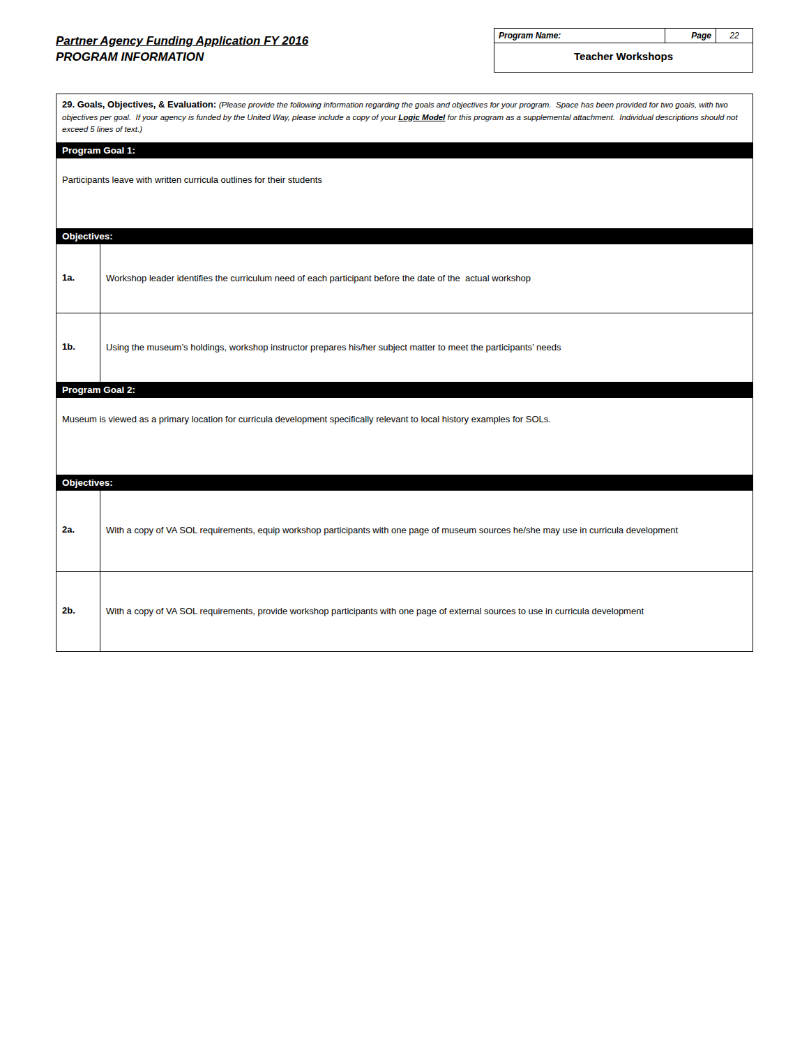Partner Agency Funding Application FY 2016
PROGRAM INFORMATION
Program Name:
Page
22
Teacher Workshops
| 29. Goals, Objectives, & Evaluation: (Please provide the following information regarding the goals and objectives for your program. Space has been provided for two goals, with two objectives per goal. If your agency is funded by the United Way, please include a copy of your Logic Model for this program as a supplemental attachment. Individual descriptions should not exceed 5 lines of text.) |
| Program Goal 1: |
| Participants leave with written curricula outlines for their students |
| Objectives: |
| 1a. | Workshop leader identifies the curriculum need of each participant before the date of the actual workshop |
| 1b. | Using the museum’s holdings, workshop instructor prepares his/her subject matter to meet the participants’ needs |
| Program Goal 2: |
| Museum is viewed as a primary location for curricula development specifically relevant to local history examples for SOLs. |
| Objectives: |
| 2a. | With a copy of VA SOL requirements, equip workshop participants with one page of museum sources he/she may use in curricula development |
| 2b. | With a copy of VA SOL requirements, provide workshop participants with one page of external sources to use in curricula development |